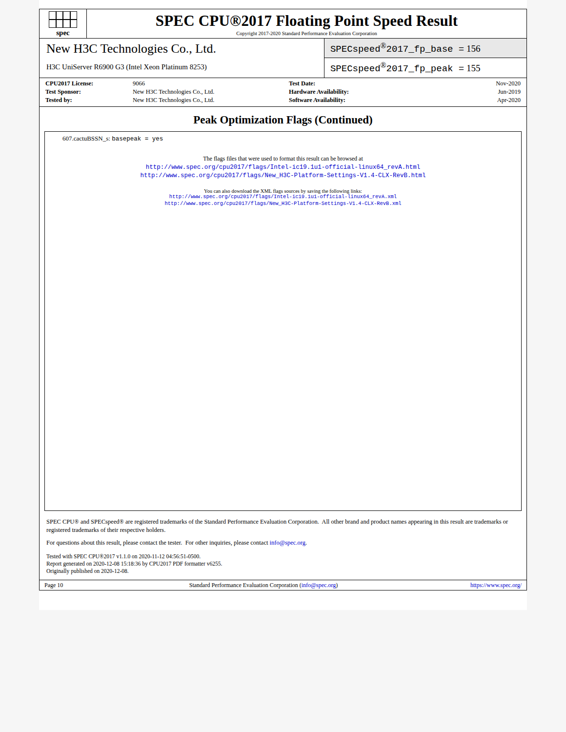spec
SPEC CPU®2017 Floating Point Speed Result
Copyright 2017-2020 Standard Performance Evaluation Corporation
New H3C Technologies Co., Ltd.
H3C UniServer R6900 G3 (Intel Xeon Platinum 8253)
SPECspeed®2017_fp_base = 156
SPECspeed®2017_fp_peak = 155
| CPU2017 License: | 9066 |
| Test Sponsor: | New H3C Technologies Co., Ltd. |
| Tested by: | New H3C Technologies Co., Ltd. |
| Test Date: | Nov-2020 |
| Hardware Availability: | Jun-2019 |
| Software Availability: | Apr-2020 |
Peak Optimization Flags (Continued)
607.cactuBSSN_s: basepeak = yes
The flags files that were used to format this result can be browsed at
http://www.spec.org/cpu2017/flags/Intel-ic19.1u1-official-linux64_revA.html
http://www.spec.org/cpu2017/flags/New_H3C-Platform-Settings-V1.4-CLX-RevB.html
You can also download the XML flags sources by saving the following links:
http://www.spec.org/cpu2017/flags/Intel-ic19.1u1-official-linux64_revA.xml
http://www.spec.org/cpu2017/flags/New_H3C-Platform-Settings-V1.4-CLX-RevB.xml
SPEC CPU® and SPECspeed® are registered trademarks of the Standard Performance Evaluation Corporation. All other brand and product names appearing in this result are trademarks or registered trademarks of their respective holders.
For questions about this result, please contact the tester. For other inquiries, please contact info@spec.org.
Tested with SPEC CPU®2017 v1.1.0 on 2020-11-12 04:56:51-0500.
Report generated on 2020-12-08 15:18:36 by CPU2017 PDF formatter v6255.
Originally published on 2020-12-08.
Page 10
Standard Performance Evaluation Corporation (info@spec.org)
https://www.spec.org/